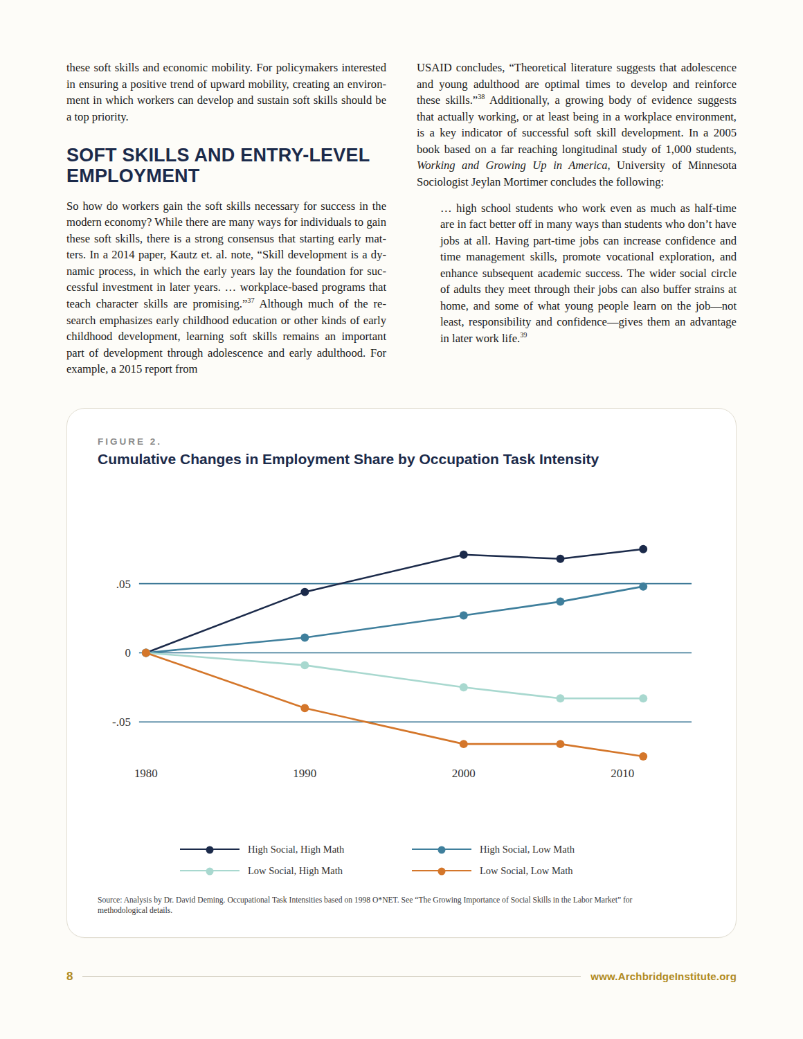these soft skills and economic mobility. For policymakers interested in ensuring a positive trend of upward mobility, creating an environment in which workers can develop and sustain soft skills should be a top priority.
Soft Skills and Entry-Level Employment
So how do workers gain the soft skills necessary for success in the modern economy? While there are many ways for individuals to gain these soft skills, there is a strong consensus that starting early matters. In a 2014 paper, Kautz et. al. note, “Skill development is a dynamic process, in which the early years lay the foundation for successful investment in later years. … workplace-based programs that teach character skills are promising.”37 Although much of the research emphasizes early childhood education or other kinds of early childhood development, learning soft skills remains an important part of development through adolescence and early adulthood. For example, a 2015 report from
USAID concludes, “Theoretical literature suggests that adolescence and young adulthood are optimal times to develop and reinforce these skills.”38 Additionally, a growing body of evidence suggests that actually working, or at least being in a workplace environment, is a key indicator of successful soft skill development. In a 2005 book based on a far reaching longitudinal study of 1,000 students, Working and Growing Up in America, University of Minnesota Sociologist Jeylan Mortimer concludes the following:
… high school students who work even as much as half-time are in fact better off in many ways than students who don’t have jobs at all. Having part-time jobs can increase confidence and time management skills, promote vocational exploration, and enhance subsequent academic success. The wider social circle of adults they meet through their jobs can also buffer strains at home, and some of what young people learn on the job—not least, responsibility and confidence—gives them an advantage in later work life.39
Figure 2.
Cumulative Changes in Employment Share by Occupation Task Intensity
.05 0 -.05 1980 1990 2000 2010
High Social, High Math
High Social, Low Math
Low Social, High Math
Low Social, Low Math
Source: Analysis by Dr. David Deming. Occupational Task Intensities based on 1998 O*NET. See “The Growing Importance of Social Skills in the Labor Market” for methodological details.
8 www.ArchbridgeInstitute.org